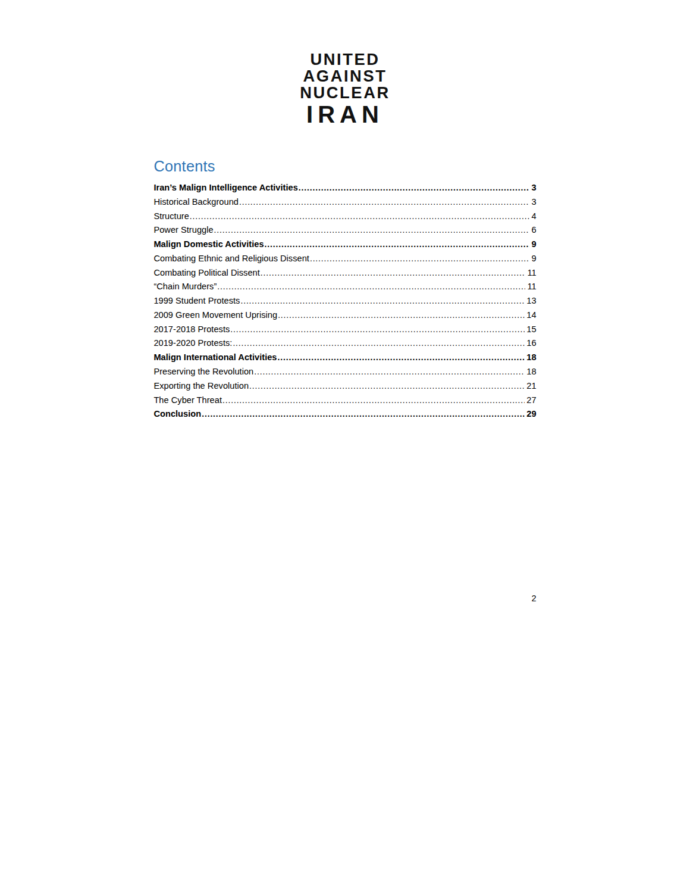UNITED AGAINST NUCLEAR IRAN
Contents
Iran’s Malign Intelligence Activities ........................................................................................................... 3
Historical Background ......................................................................................................................... 3
Structure ............................................................................................................................................. 4
Power Struggle ................................................................................................................................. 6
Malign Domestic Activities ..................................................................................................... 9
Combating Ethnic and Religious Dissent ................................................................................................. 9
Combating Political Dissent ................................................................................................................. 11
“Chain Murders” ......................................................................................................................... 11
1999 Student Protests ................................................................................................................. 13
2009 Green Movement Uprising ................................................................................................. 14
2017-2018 Protests ......................................................................................................................... 15
2019-2020 Protests: ......................................................................................................................... 16
Malign International Activities ............................................................................................. 18
Preserving the Revolution ................................................................................................................. 18
Exporting the Revolution ................................................................................................................. 21
The Cyber Threat ............................................................................................................................. 27
Conclusion ............................................................................................................................. 29
2